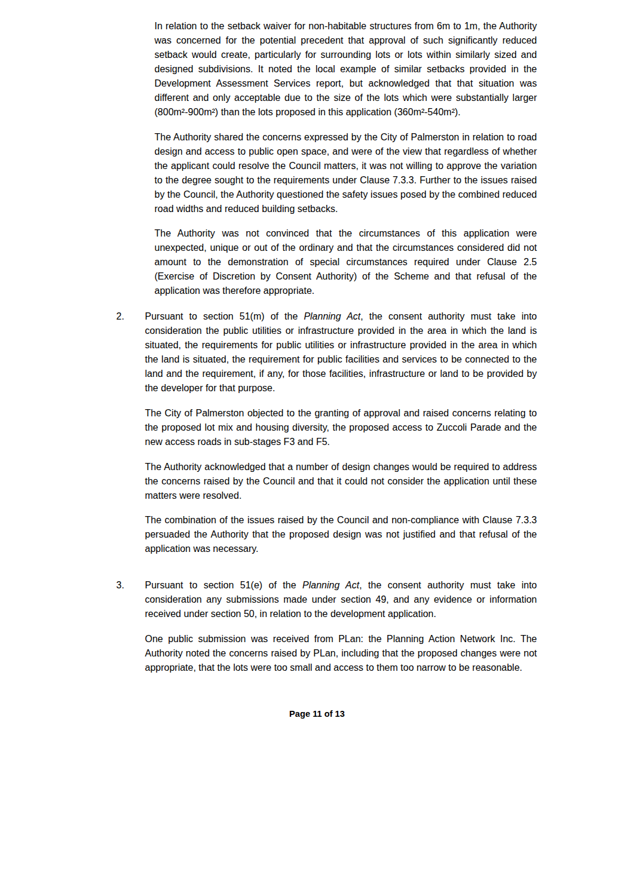In relation to the setback waiver for non-habitable structures from 6m to 1m, the Authority was concerned for the potential precedent that approval of such significantly reduced setback would create, particularly for surrounding lots or lots within similarly sized and designed subdivisions. It noted the local example of similar setbacks provided in the Development Assessment Services report, but acknowledged that that situation was different and only acceptable due to the size of the lots which were substantially larger (800m²-900m²) than the lots proposed in this application (360m²-540m²).
The Authority shared the concerns expressed by the City of Palmerston in relation to road design and access to public open space, and were of the view that regardless of whether the applicant could resolve the Council matters, it was not willing to approve the variation to the degree sought to the requirements under Clause 7.3.3. Further to the issues raised by the Council, the Authority questioned the safety issues posed by the combined reduced road widths and reduced building setbacks.
The Authority was not convinced that the circumstances of this application were unexpected, unique or out of the ordinary and that the circumstances considered did not amount to the demonstration of special circumstances required under Clause 2.5 (Exercise of Discretion by Consent Authority) of the Scheme and that refusal of the application was therefore appropriate.
2.
Pursuant to section 51(m) of the Planning Act, the consent authority must take into consideration the public utilities or infrastructure provided in the area in which the land is situated, the requirements for public utilities or infrastructure provided in the area in which the land is situated, the requirement for public facilities and services to be connected to the land and the requirement, if any, for those facilities, infrastructure or land to be provided by the developer for that purpose.
The City of Palmerston objected to the granting of approval and raised concerns relating to the proposed lot mix and housing diversity, the proposed access to Zuccoli Parade and the new access roads in sub-stages F3 and F5.
The Authority acknowledged that a number of design changes would be required to address the concerns raised by the Council and that it could not consider the application until these matters were resolved.
The combination of the issues raised by the Council and non-compliance with Clause 7.3.3 persuaded the Authority that the proposed design was not justified and that refusal of the application was necessary.
3.
Pursuant to section 51(e) of the Planning Act, the consent authority must take into consideration any submissions made under section 49, and any evidence or information received under section 50, in relation to the development application.
One public submission was received from PLan: the Planning Action Network Inc. The Authority noted the concerns raised by PLan, including that the proposed changes were not appropriate, that the lots were too small and access to them too narrow to be reasonable.
Page 11 of 13